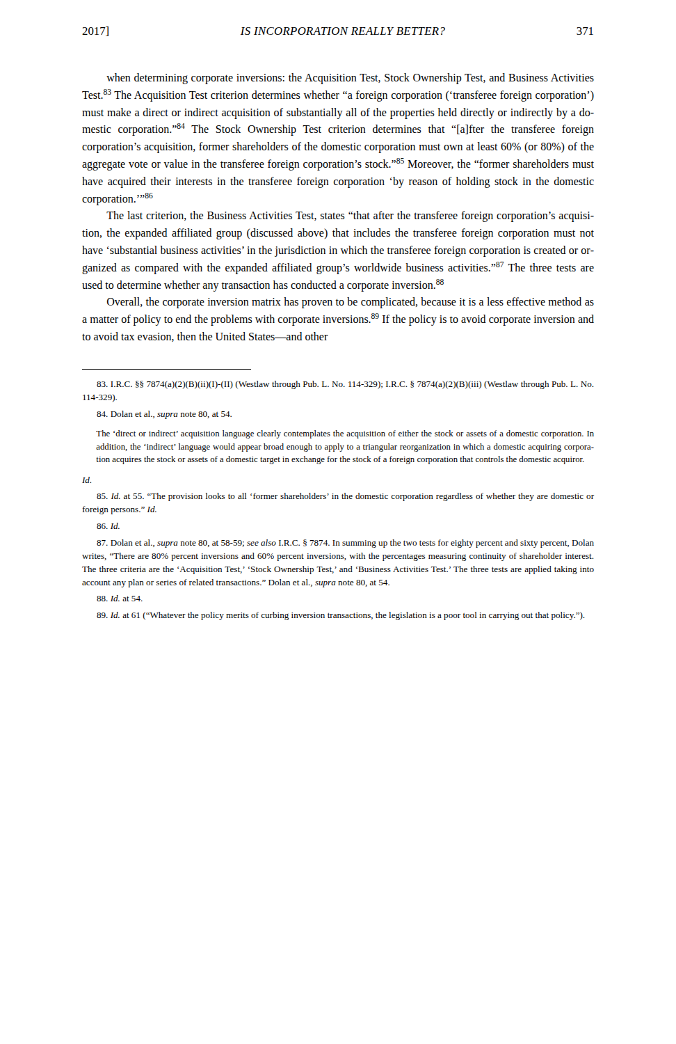2017] Is Incorporation Really Better? 371
when determining corporate inversions: the Acquisition Test, Stock Ownership Test, and Business Activities Test.83 The Acquisition Test criterion determines whether “a foreign corporation (‘transferee foreign corporation’) must make a direct or indirect acquisition of substantially all of the properties held directly or indirectly by a domestic corporation.”84 The Stock Ownership Test criterion determines that “[a]fter the transferee foreign corporation’s acquisition, former shareholders of the domestic corporation must own at least 60% (or 80%) of the aggregate vote or value in the transferee foreign corporation’s stock.”85 Moreover, the “former shareholders must have acquired their interests in the transferee foreign corporation ‘by reason of holding stock in the domestic corporation.’”86
The last criterion, the Business Activities Test, states “that after the transferee foreign corporation’s acquisition, the expanded affiliated group (discussed above) that includes the transferee foreign corporation must not have ‘substantial business activities’ in the jurisdiction in which the transferee foreign corporation is created or organized as compared with the expanded affiliated group’s worldwide business activities.”87 The three tests are used to determine whether any transaction has conducted a corporate inversion.88
Overall, the corporate inversion matrix has proven to be complicated, because it is a less effective method as a matter of policy to end the problems with corporate inversions.89 If the policy is to avoid corporate inversion and to avoid tax evasion, then the United States—and other
83. I.R.C. §§ 7874(a)(2)(B)(ii)(I)-(II) (Westlaw through Pub. L. No. 114-329); I.R.C. § 7874(a)(2)(B)(iii) (Westlaw through Pub. L. No. 114-329).
84. Dolan et al., supra note 80, at 54.
The ‘direct or indirect’ acquisition language clearly contemplates the acquisition of either the stock or assets of a domestic corporation. In addition, the ‘indirect’ language would appear broad enough to apply to a triangular reorganization in which a domestic acquiring corporation acquires the stock or assets of a domestic target in exchange for the stock of a foreign corporation that controls the domestic acquiror.
Id.
85. Id. at 55. “The provision looks to all ‘former shareholders’ in the domestic corporation regardless of whether they are domestic or foreign persons.” Id.
86. Id.
87. Dolan et al., supra note 80, at 58-59; see also I.R.C. § 7874. In summing up the two tests for eighty percent and sixty percent, Dolan writes, “There are 80% percent inversions and 60% percent inversions, with the percentages measuring continuity of shareholder interest. The three criteria are the ‘Acquisition Test,’ ‘Stock Ownership Test,’ and ‘Business Activities Test.’ The three tests are applied taking into account any plan or series of related transactions.” Dolan et al., supra note 80, at 54.
88. Id. at 54.
89. Id. at 61 (“Whatever the policy merits of curbing inversion transactions, the legislation is a poor tool in carrying out that policy.”).